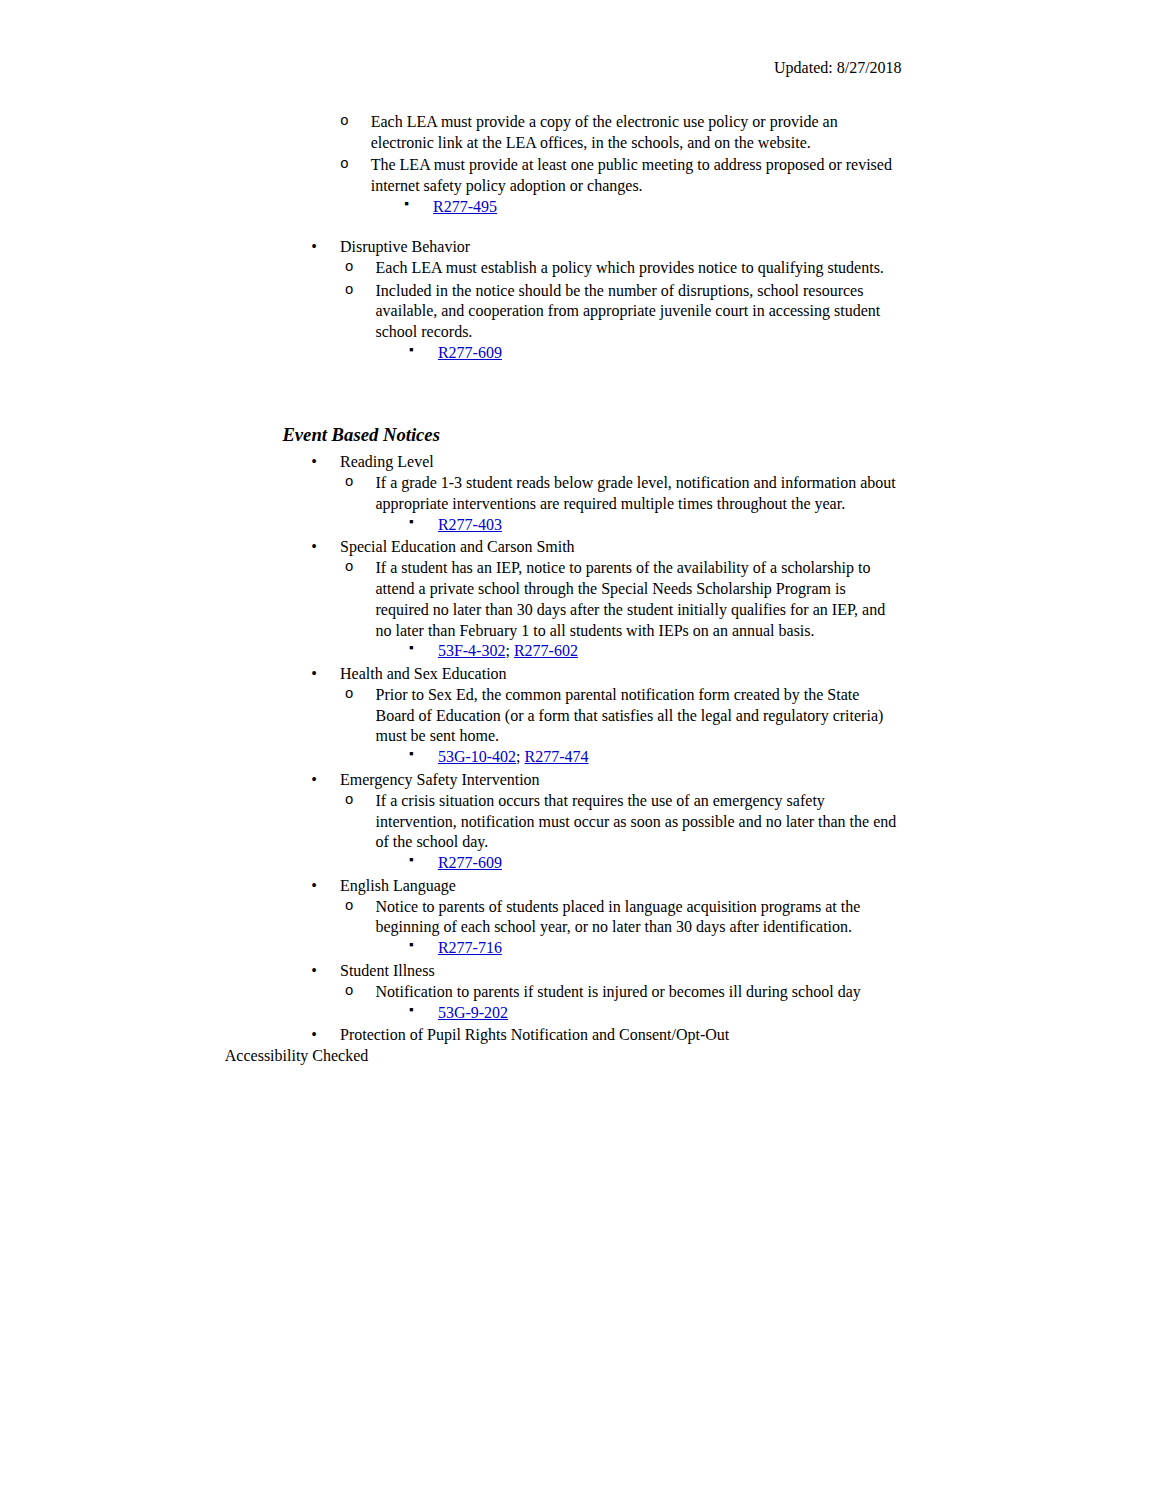Updated: 8/27/2018
Each LEA must provide a copy of the electronic use policy or provide an electronic link at the LEA offices, in the schools, and on the website.
The LEA must provide at least one public meeting to address proposed or revised internet safety policy adoption or changes.
R277-495
Disruptive Behavior
Each LEA must establish a policy which provides notice to qualifying students.
Included in the notice should be the number of disruptions, school resources available, and cooperation from appropriate juvenile court in accessing student school records.
R277-609
Event Based Notices
Reading Level
If a grade 1-3 student reads below grade level, notification and information about appropriate interventions are required multiple times throughout the year.
R277-403
Special Education and Carson Smith
If a student has an IEP, notice to parents of the availability of a scholarship to attend a private school through the Special Needs Scholarship Program is required no later than 30 days after the student initially qualifies for an IEP, and no later than February 1 to all students with IEPs on an annual basis.
53F-4-302; R277-602
Health and Sex Education
Prior to Sex Ed, the common parental notification form created by the State Board of Education (or a form that satisfies all the legal and regulatory criteria) must be sent home.
53G-10-402; R277-474
Emergency Safety Intervention
If a crisis situation occurs that requires the use of an emergency safety intervention, notification must occur as soon as possible and no later than the end of the school day.
R277-609
English Language
Notice to parents of students placed in language acquisition programs at the beginning of each school year, or no later than 30 days after identification.
R277-716
Student Illness
Notification to parents if student is injured or becomes ill during school day
53G-9-202
Protection of Pupil Rights Notification and Consent/Opt-Out
Accessibility Checked